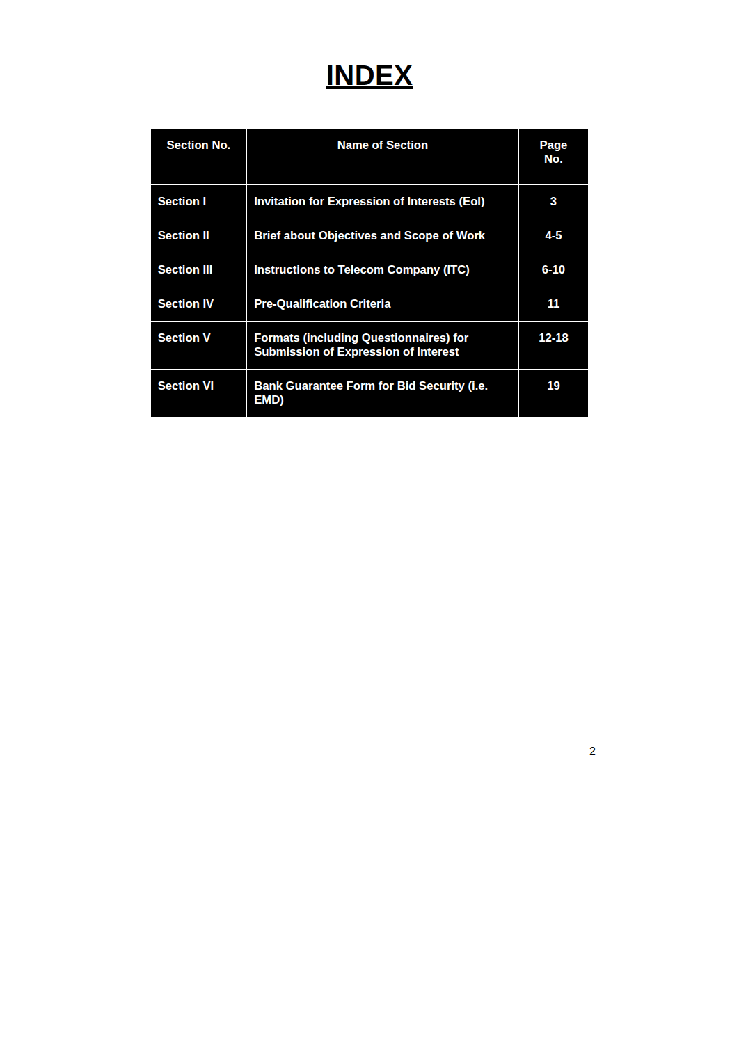INDEX
| Section No. | Name of Section | Page No. |
| --- | --- | --- |
| Section I | Invitation for Expression of Interests (EoI) | 3 |
| Section II | Brief about Objectives and Scope of Work | 4-5 |
| Section III | Instructions to Telecom Company (ITC) | 6-10 |
| Section IV | Pre-Qualification Criteria | 11 |
| Section V | Formats (including Questionnaires) for Submission of Expression of Interest | 12-18 |
| Section VI | Bank Guarantee Form for Bid Security (i.e. EMD) | 19 |
2